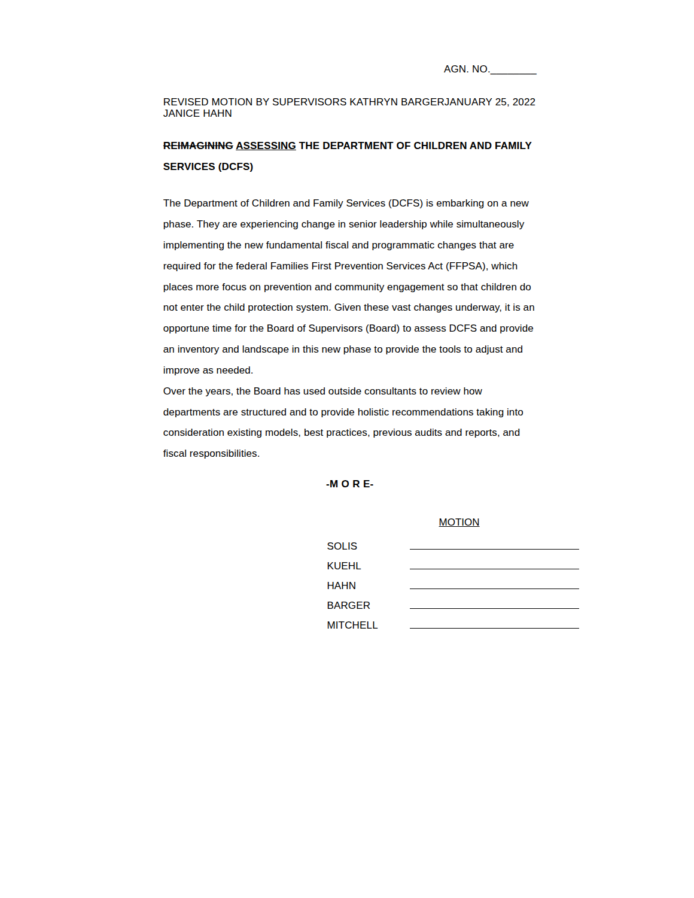AGN. NO.________
REVISED MOTION BY SUPERVISORS KATHRYN BARGER
JANUARY 25, 2022
JANICE HAHN
REIMAGINING ASSESSING THE DEPARTMENT OF CHILDREN AND FAMILY SERVICES (DCFS)
The Department of Children and Family Services (DCFS) is embarking on a new phase. They are experiencing change in senior leadership while simultaneously implementing the new fundamental fiscal and programmatic changes that are required for the federal Families First Prevention Services Act (FFPSA), which places more focus on prevention and community engagement so that children do not enter the child protection system. Given these vast changes underway, it is an opportune time for the Board of Supervisors (Board) to assess DCFS and provide an inventory and landscape in this new phase to provide the tools to adjust and improve as needed.
Over the years, the Board has used outside consultants to review how departments are structured and to provide holistic recommendations taking into consideration existing models, best practices, previous audits and reports, and fiscal responsibilities.
-M O R E-
MOTION
| SOLIS | |
| KUEHL | |
| HAHN | |
| BARGER | |
| MITCHELL | |